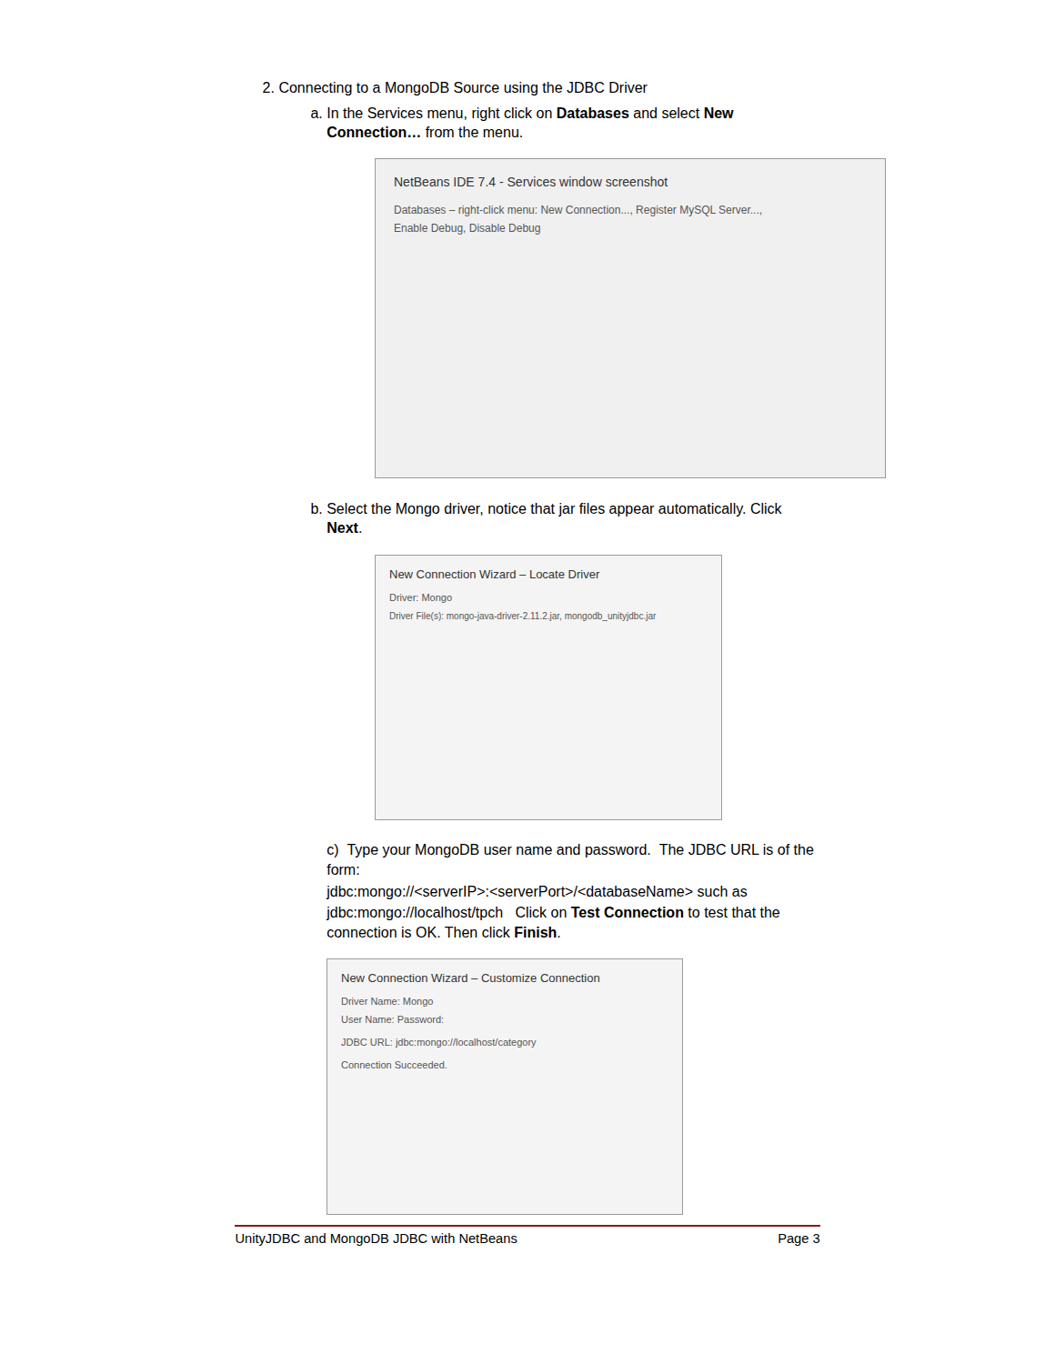Connecting to a MongoDB Source using the JDBC Driver
In the Services menu, right click on Databases and select New Connection… from the menu.
Select the Mongo driver, notice that jar files appear automatically. Click Next.
c) Type your MongoDB user name and password. The JDBC URL is of the form:
jdbc:mongo://<serverIP>:<serverPort>/<databaseName> such as
jdbc:mongo://localhost/tpch Click on Test Connection to test that the connection is OK. Then click Finish.
UnityJDBC and MongoDB JDBC with NetBeans Page 3